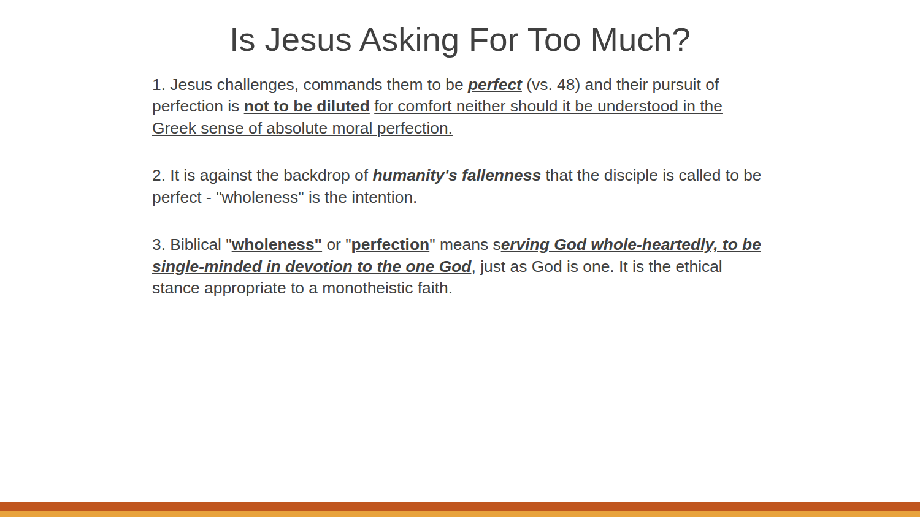Is Jesus Asking For Too Much?
1. Jesus challenges, commands them to be perfect (vs. 48) and their pursuit of perfection is not to be diluted for comfort neither should it be understood in the Greek sense of absolute moral perfection.
2. It is against the backdrop of humanity's fallenness that the disciple is called to be perfect - "wholeness" is the intention.
3. Biblical "wholeness" or "perfection" means serving God whole-heartedly, to be single-minded in devotion to the one God, just as God is one. It is the ethical stance appropriate to a monotheistic faith.